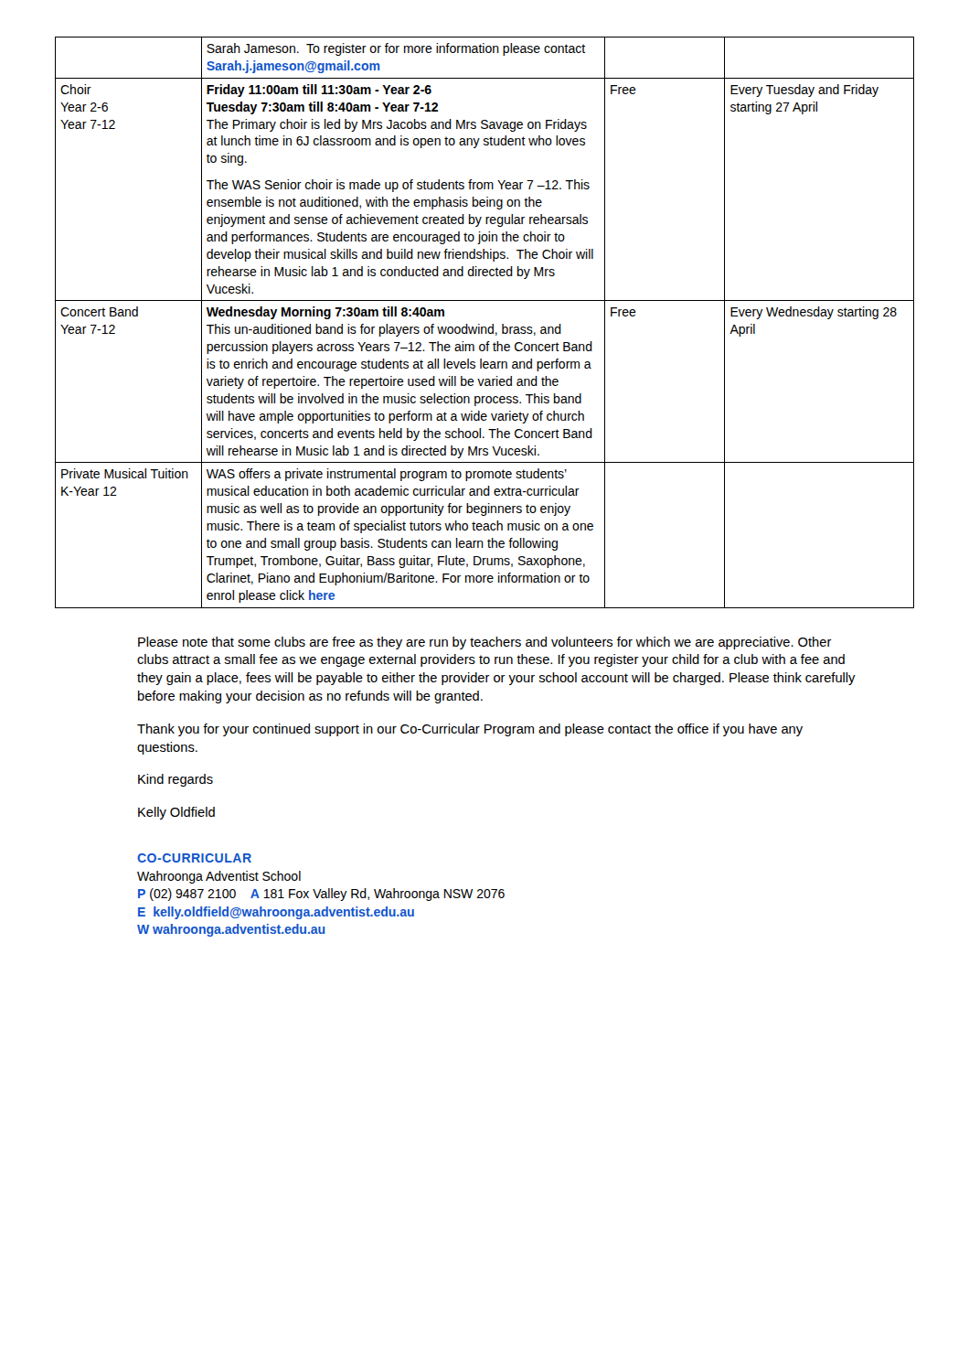| | Sarah Jameson. To register or for more information please contact Sarah.j.jameson@gmail.com | | |
| Choir Year 2-6 Year 7-12 | Friday 11:00am till 11:30am - Year 2-6 Tuesday 7:30am till 8:40am - Year 7-12 The Primary choir is led by Mrs Jacobs and Mrs Savage on Fridays at lunch time in 6J classroom and is open to any student who loves to sing. The WAS Senior choir is made up of students from Year 7 –12. This ensemble is not auditioned, with the emphasis being on the enjoyment and sense of achievement created by regular rehearsals and performances. Students are encouraged to join the choir to develop their musical skills and build new friendships. The Choir will rehearse in Music lab 1 and is conducted and directed by Mrs Vuceski. | Free | Every Tuesday and Friday starting 27 April |
| Concert Band Year 7-12 | Wednesday Morning 7:30am till 8:40am This un-auditioned band is for players of woodwind, brass, and percussion players across Years 7–12. The aim of the Concert Band is to enrich and encourage students at all levels learn and perform a variety of repertoire. The repertoire used will be varied and the students will be involved in the music selection process. This band will have ample opportunities to perform at a wide variety of church services, concerts and events held by the school. The Concert Band will rehearse in Music lab 1 and is directed by Mrs Vuceski. | Free | Every Wednesday starting 28 April |
| Private Musical Tuition K-Year 12 | WAS offers a private instrumental program to promote students’ musical education in both academic curricular and extra-curricular music as well as to provide an opportunity for beginners to enjoy music. There is a team of specialist tutors who teach music on a one to one and small group basis. Students can learn the following Trumpet, Trombone, Guitar, Bass guitar, Flute, Drums, Saxophone, Clarinet, Piano and Euphonium/Baritone. For more information or to enrol please click here | | |
Please note that some clubs are free as they are run by teachers and volunteers for which we are appreciative. Other clubs attract a small fee as we engage external providers to run these. If you register your child for a club with a fee and they gain a place, fees will be payable to either the provider or your school account will be charged. Please think carefully before making your decision as no refunds will be granted.
Thank you for your continued support in our Co-Curricular Program and please contact the office if you have any questions.
Kind regards
Kelly Oldfield
CO-CURRICULAR
Wahroonga Adventist School
P (02) 9487 2100 A 181 Fox Valley Rd, Wahroonga NSW 2076
E kelly.oldfield@wahroonga.adventist.edu.au
W wahroonga.adventist.edu.au